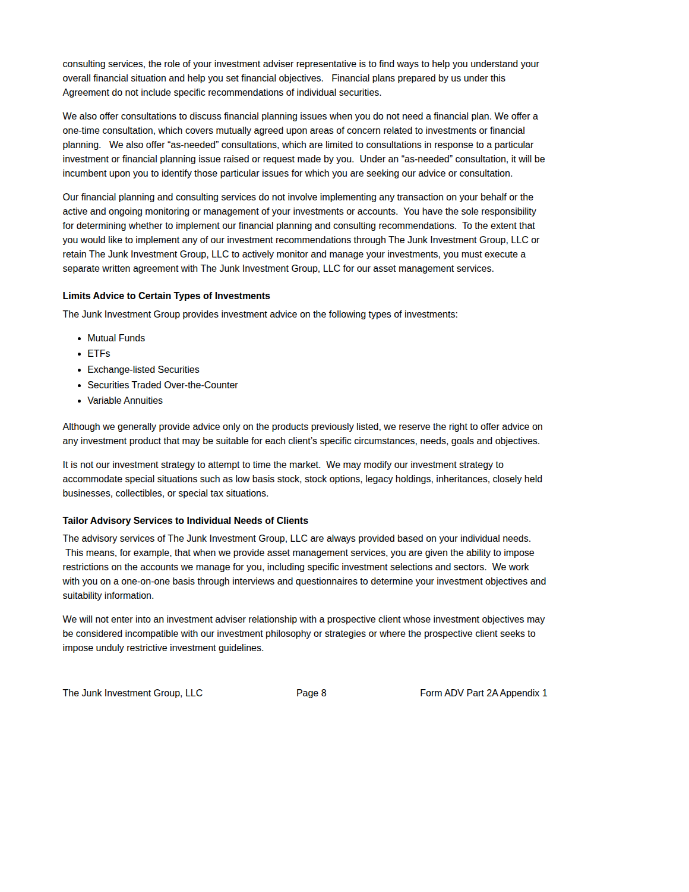consulting services, the role of your investment adviser representative is to find ways to help you understand your overall financial situation and help you set financial objectives. Financial plans prepared by us under this Agreement do not include specific recommendations of individual securities.
We also offer consultations to discuss financial planning issues when you do not need a financial plan. We offer a one-time consultation, which covers mutually agreed upon areas of concern related to investments or financial planning. We also offer “as-needed” consultations, which are limited to consultations in response to a particular investment or financial planning issue raised or request made by you. Under an “as-needed” consultation, it will be incumbent upon you to identify those particular issues for which you are seeking our advice or consultation.
Our financial planning and consulting services do not involve implementing any transaction on your behalf or the active and ongoing monitoring or management of your investments or accounts. You have the sole responsibility for determining whether to implement our financial planning and consulting recommendations. To the extent that you would like to implement any of our investment recommendations through The Junk Investment Group, LLC or retain The Junk Investment Group, LLC to actively monitor and manage your investments, you must execute a separate written agreement with The Junk Investment Group, LLC for our asset management services.
Limits Advice to Certain Types of Investments
The Junk Investment Group provides investment advice on the following types of investments:
Mutual Funds
ETFs
Exchange-listed Securities
Securities Traded Over-the-Counter
Variable Annuities
Although we generally provide advice only on the products previously listed, we reserve the right to offer advice on any investment product that may be suitable for each client’s specific circumstances, needs, goals and objectives.
It is not our investment strategy to attempt to time the market. We may modify our investment strategy to accommodate special situations such as low basis stock, stock options, legacy holdings, inheritances, closely held businesses, collectibles, or special tax situations.
Tailor Advisory Services to Individual Needs of Clients
The advisory services of The Junk Investment Group, LLC are always provided based on your individual needs. This means, for example, that when we provide asset management services, you are given the ability to impose restrictions on the accounts we manage for you, including specific investment selections and sectors. We work with you on a one-on-one basis through interviews and questionnaires to determine your investment objectives and suitability information.
We will not enter into an investment adviser relationship with a prospective client whose investment objectives may be considered incompatible with our investment philosophy or strategies or where the prospective client seeks to impose unduly restrictive investment guidelines.
The Junk Investment Group, LLC Page 8 Form ADV Part 2A Appendix 1